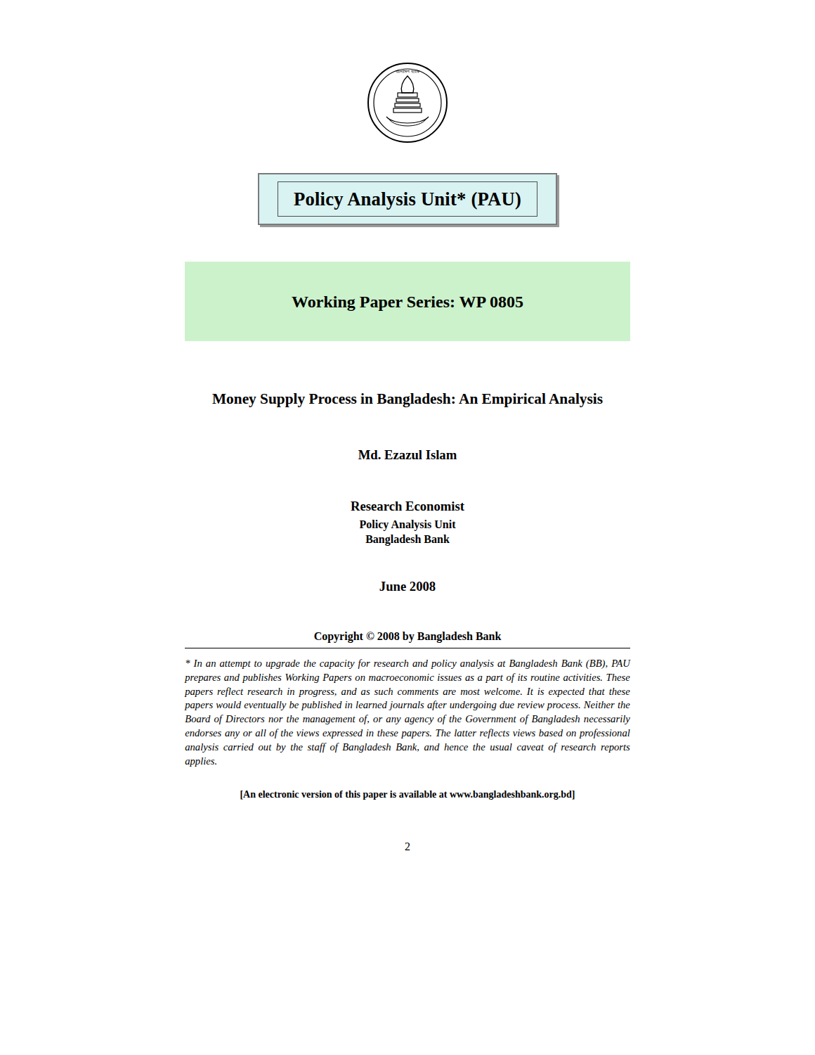বাংলাদেশ ব্যাংক
Policy Analysis Unit* (PAU)
Working Paper Series: WP 0805
Money Supply Process in Bangladesh: An Empirical Analysis
Md. Ezazul Islam
Research Economist
Policy Analysis Unit
Bangladesh Bank
June 2008
Copyright © 2008 by Bangladesh Bank
* In an attempt to upgrade the capacity for research and policy analysis at Bangladesh Bank (BB), PAU prepares and publishes Working Papers on macroeconomic issues as a part of its routine activities. These papers reflect research in progress, and as such comments are most welcome. It is expected that these papers would eventually be published in learned journals after undergoing due review process. Neither the Board of Directors nor the management of, or any agency of the Government of Bangladesh necessarily endorses any or all of the views expressed in these papers. The latter reflects views based on professional analysis carried out by the staff of Bangladesh Bank, and hence the usual caveat of research reports applies.
[An electronic version of this paper is available at www.bangladeshbank.org.bd]
2